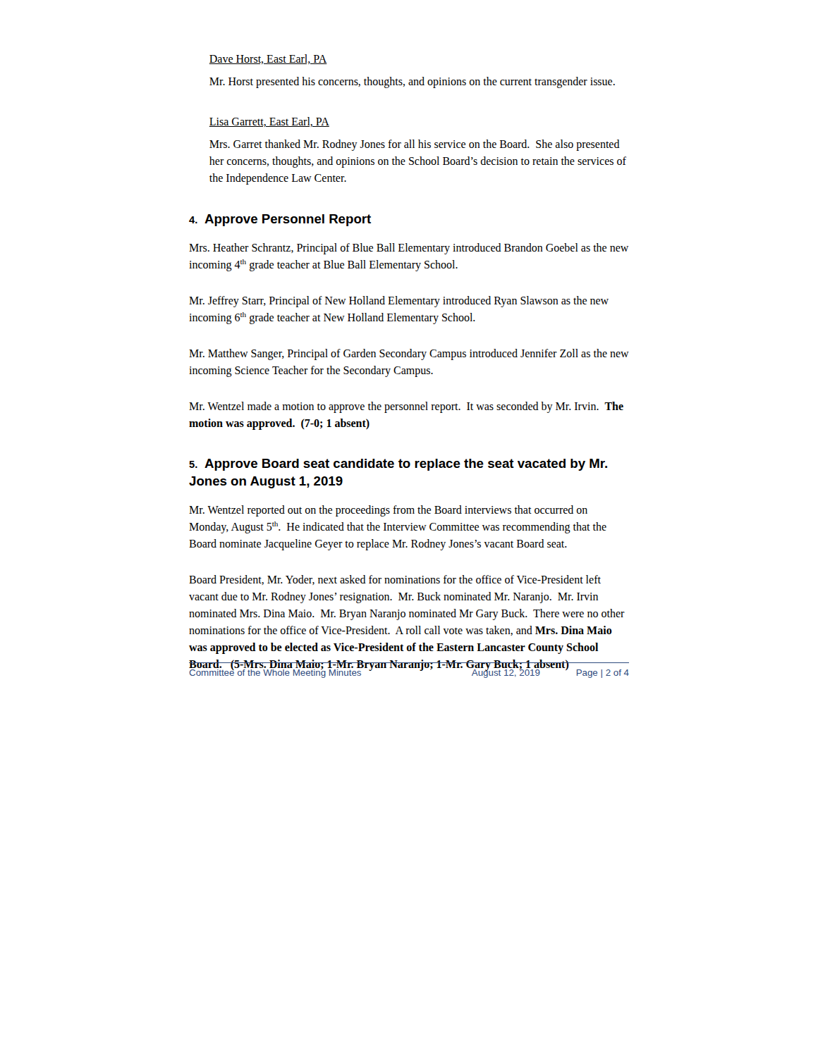Dave Horst, East Earl, PA
Mr. Horst presented his concerns, thoughts, and opinions on the current transgender issue.
Lisa Garrett, East Earl, PA
Mrs. Garret thanked Mr. Rodney Jones for all his service on the Board. She also presented her concerns, thoughts, and opinions on the School Board’s decision to retain the services of the Independence Law Center.
4. Approve Personnel Report
Mrs. Heather Schrantz, Principal of Blue Ball Elementary introduced Brandon Goebel as the new incoming 4th grade teacher at Blue Ball Elementary School.
Mr. Jeffrey Starr, Principal of New Holland Elementary introduced Ryan Slawson as the new incoming 6th grade teacher at New Holland Elementary School.
Mr. Matthew Sanger, Principal of Garden Secondary Campus introduced Jennifer Zoll as the new incoming Science Teacher for the Secondary Campus.
Mr. Wentzel made a motion to approve the personnel report. It was seconded by Mr. Irvin. The motion was approved. (7-0; 1 absent)
5. Approve Board seat candidate to replace the seat vacated by Mr. Jones on August 1, 2019
Mr. Wentzel reported out on the proceedings from the Board interviews that occurred on Monday, August 5th. He indicated that the Interview Committee was recommending that the Board nominate Jacqueline Geyer to replace Mr. Rodney Jones’s vacant Board seat.
Board President, Mr. Yoder, next asked for nominations for the office of Vice-President left vacant due to Mr. Rodney Jones’ resignation. Mr. Buck nominated Mr. Naranjo. Mr. Irvin nominated Mrs. Dina Maio. Mr. Bryan Naranjo nominated Mr Gary Buck. There were no other nominations for the office of Vice-President. A roll call vote was taken, and Mrs. Dina Maio was approved to be elected as Vice-President of the Eastern Lancaster County School Board. (5-Mrs. Dina Maio; 1-Mr. Bryan Naranjo; 1-Mr. Gary Buck; 1 absent)
Committee of the Whole Meeting Minutes August 12, 2019 Page | 2 of 4